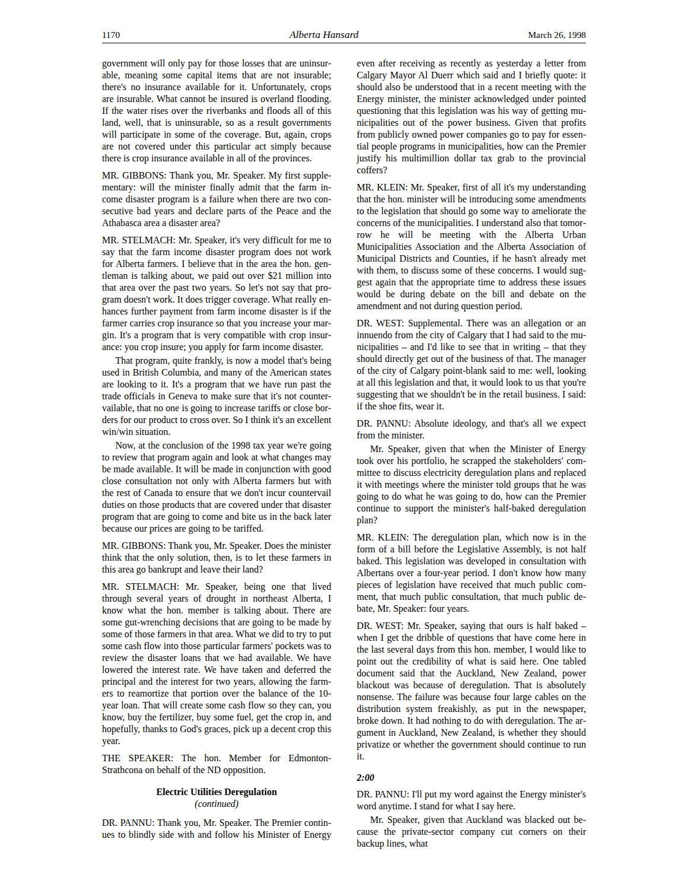1170 Alberta Hansard March 26, 1998
government will only pay for those losses that are uninsurable, meaning some capital items that are not insurable; there's no insurance available for it. Unfortunately, crops are insurable. What cannot be insured is overland flooding. If the water rises over the riverbanks and floods all of this land, well, that is uninsurable, so as a result governments will participate in some of the coverage. But, again, crops are not covered under this particular act simply because there is crop insurance available in all of the provinces.
MR. GIBBONS: Thank you, Mr. Speaker. My first supplementary: will the minister finally admit that the farm income disaster program is a failure when there are two consecutive bad years and declare parts of the Peace and the Athabasca area a disaster area?
MR. STELMACH: Mr. Speaker, it's very difficult for me to say that the farm income disaster program does not work for Alberta farmers. I believe that in the area the hon. gentleman is talking about, we paid out over $21 million into that area over the past two years. So let's not say that program doesn't work. It does trigger coverage. What really enhances further payment from farm income disaster is if the farmer carries crop insurance so that you increase your margin. It's a program that is very compatible with crop insurance: you crop insure; you apply for farm income disaster.
That program, quite frankly, is now a model that's being used in British Columbia, and many of the American states are looking to it. It's a program that we have run past the trade officials in Geneva to make sure that it's not countervailable, that no one is going to increase tariffs or close borders for our product to cross over. So I think it's an excellent win/win situation.
Now, at the conclusion of the 1998 tax year we're going to review that program again and look at what changes may be made available. It will be made in conjunction with good close consultation not only with Alberta farmers but with the rest of Canada to ensure that we don't incur countervail duties on those products that are covered under that disaster program that are going to come and bite us in the back later because our prices are going to be tariffed.
MR. GIBBONS: Thank you, Mr. Speaker. Does the minister think that the only solution, then, is to let these farmers in this area go bankrupt and leave their land?
MR. STELMACH: Mr. Speaker, being one that lived through several years of drought in northeast Alberta, I know what the hon. member is talking about. There are some gut-wrenching decisions that are going to be made by some of those farmers in that area. What we did to try to put some cash flow into those particular farmers' pockets was to review the disaster loans that we had available. We have lowered the interest rate. We have taken and deferred the principal and the interest for two years, allowing the farmers to reamortize that portion over the balance of the 10-year loan. That will create some cash flow so they can, you know, buy the fertilizer, buy some fuel, get the crop in, and hopefully, thanks to God's graces, pick up a decent crop this year.
THE SPEAKER: The hon. Member for Edmonton-Strathcona on behalf of the ND opposition.
Electric Utilities Deregulation
(continued)
DR. PANNU: Thank you, Mr. Speaker. The Premier continues to blindly side with and follow his Minister of Energy even after receiving as recently as yesterday a letter from Calgary Mayor Al Duerr which said and I briefly quote: it should also be understood that in a recent meeting with the Energy minister, the minister acknowledged under pointed questioning that this legislation was his way of getting municipalities out of the power business. Given that profits from publicly owned power companies go to pay for essential people programs in municipalities, how can the Premier justify his multimillion dollar tax grab to the provincial coffers?
MR. KLEIN: Mr. Speaker, first of all it's my understanding that the hon. minister will be introducing some amendments to the legislation that should go some way to ameliorate the concerns of the municipalities. I understand also that tomorrow he will be meeting with the Alberta Urban Municipalities Association and the Alberta Association of Municipal Districts and Counties, if he hasn't already met with them, to discuss some of these concerns. I would suggest again that the appropriate time to address these issues would be during debate on the bill and debate on the amendment and not during question period.
DR. WEST: Supplemental. There was an allegation or an innuendo from the city of Calgary that I had said to the municipalities – and I'd like to see that in writing – that they should directly get out of the business of that. The manager of the city of Calgary point-blank said to me: well, looking at all this legislation and that, it would look to us that you're suggesting that we shouldn't be in the retail business. I said: if the shoe fits, wear it.
DR. PANNU: Absolute ideology, and that's all we expect from the minister.
Mr. Speaker, given that when the Minister of Energy took over his portfolio, he scrapped the stakeholders' committee to discuss electricity deregulation plans and replaced it with meetings where the minister told groups that he was going to do what he was going to do, how can the Premier continue to support the minister's half-baked deregulation plan?
MR. KLEIN: The deregulation plan, which now is in the form of a bill before the Legislative Assembly, is not half baked. This legislation was developed in consultation with Albertans over a four-year period. I don't know how many pieces of legislation have received that much public comment, that much public consultation, that much public debate, Mr. Speaker: four years.
DR. WEST: Mr. Speaker, saying that ours is half baked – when I get the dribble of questions that have come here in the last several days from this hon. member, I would like to point out the credibility of what is said here. One tabled document said that the Auckland, New Zealand, power blackout was because of deregulation. That is absolutely nonsense. The failure was because four large cables on the distribution system freakishly, as put in the newspaper, broke down. It had nothing to do with deregulation. The argument in Auckland, New Zealand, is whether they should privatize or whether the government should continue to run it.
2:00
DR. PANNU: I'll put my word against the Energy minister's word anytime. I stand for what I say here.
Mr. Speaker, given that Auckland was blacked out because the private-sector company cut corners on their backup lines, what